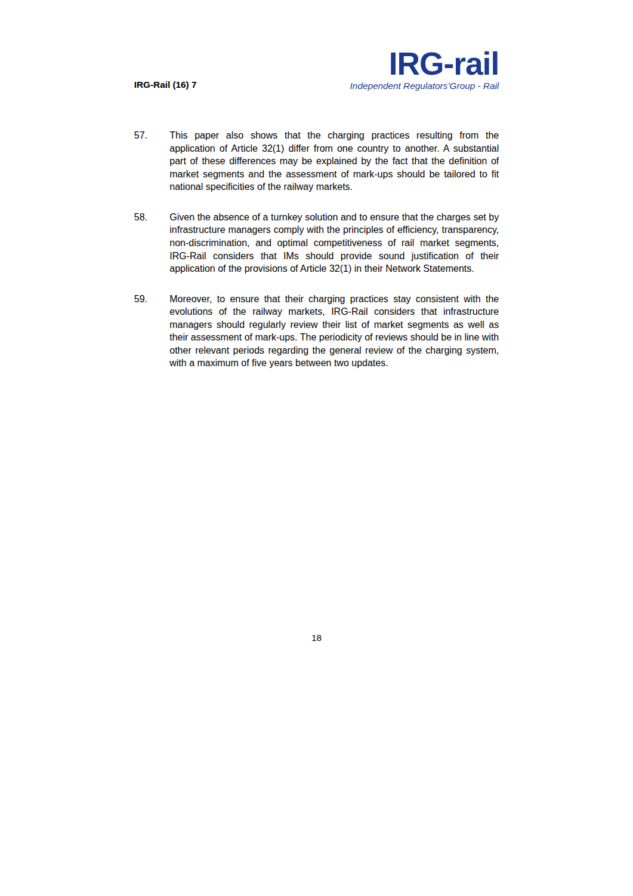IRG-Rail (16) 7
IRG-rail
Independent Regulators’Group - Rail
57. This paper also shows that the charging practices resulting from the application of Article 32(1) differ from one country to another. A substantial part of these differences may be explained by the fact that the definition of market segments and the assessment of mark-ups should be tailored to fit national specificities of the railway markets.
58. Given the absence of a turnkey solution and to ensure that the charges set by infrastructure managers comply with the principles of efficiency, transparency, non-discrimination, and optimal competitiveness of rail market segments, IRG-Rail considers that IMs should provide sound justification of their application of the provisions of Article 32(1) in their Network Statements.
59. Moreover, to ensure that their charging practices stay consistent with the evolutions of the railway markets, IRG-Rail considers that infrastructure managers should regularly review their list of market segments as well as their assessment of mark-ups. The periodicity of reviews should be in line with other relevant periods regarding the general review of the charging system, with a maximum of five years between two updates.
18